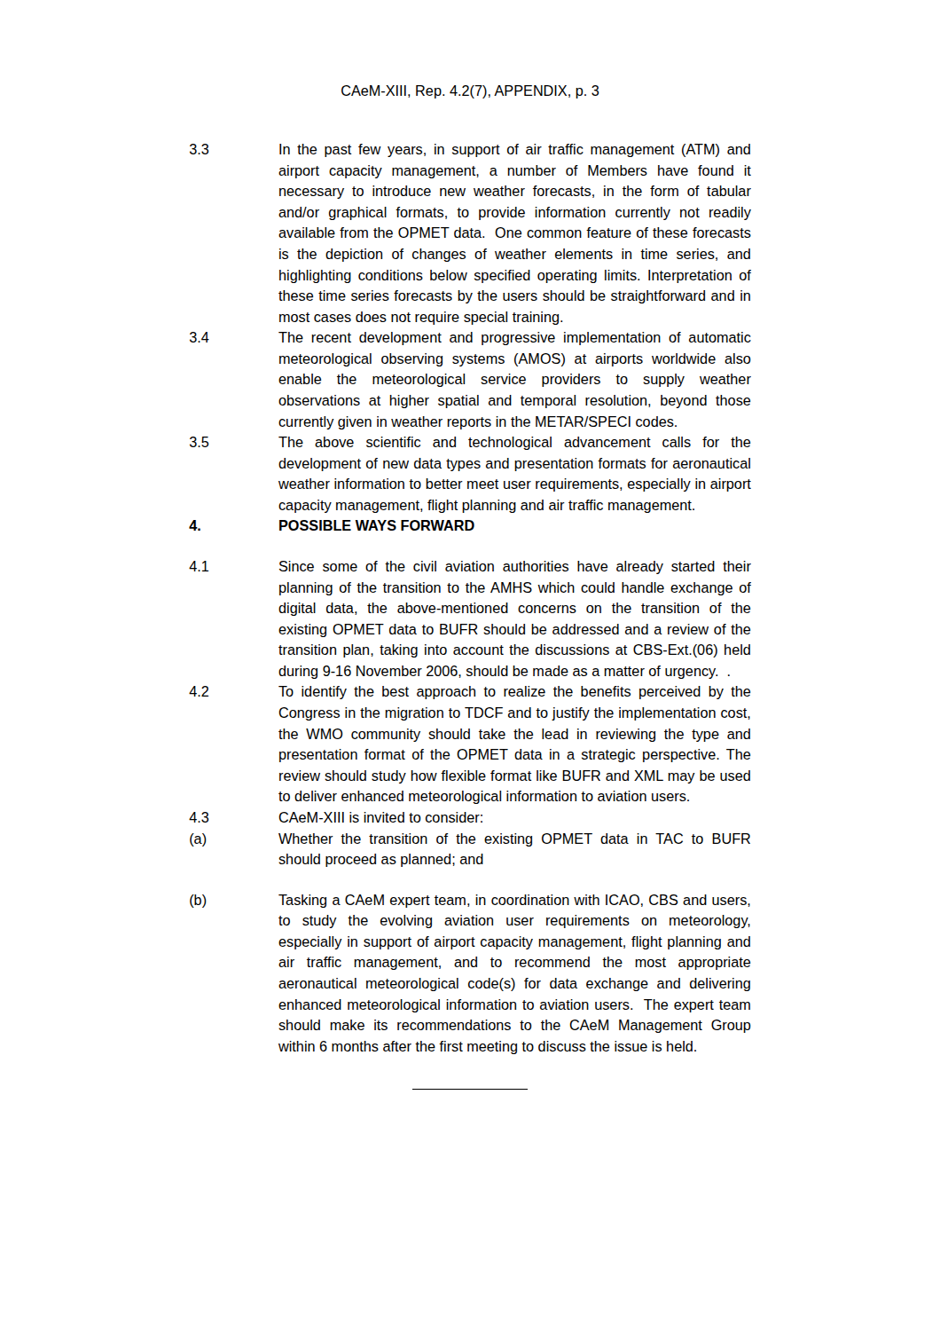CAeM-XIII, Rep. 4.2(7), APPENDIX, p. 3
3.3
In the past few years, in support of air traffic management (ATM) and airport capacity management, a number of Members have found it necessary to introduce new weather forecasts, in the form of tabular and/or graphical formats, to provide information currently not readily available from the OPMET data. One common feature of these forecasts is the depiction of changes of weather elements in time series, and highlighting conditions below specified operating limits. Interpretation of these time series forecasts by the users should be straightforward and in most cases does not require special training.
3.4
The recent development and progressive implementation of automatic meteorological observing systems (AMOS) at airports worldwide also enable the meteorological service providers to supply weather observations at higher spatial and temporal resolution, beyond those currently given in weather reports in the METAR/SPECI codes.
3.5
The above scientific and technological advancement calls for the development of new data types and presentation formats for aeronautical weather information to better meet user requirements, especially in airport capacity management, flight planning and air traffic management.
4. POSSIBLE WAYS FORWARD
4.1
Since some of the civil aviation authorities have already started their planning of the transition to the AMHS which could handle exchange of digital data, the above-mentioned concerns on the transition of the existing OPMET data to BUFR should be addressed and a review of the transition plan, taking into account the discussions at CBS-Ext.(06) held during 9-16 November 2006, should be made as a matter of urgency. .
4.2
To identify the best approach to realize the benefits perceived by the Congress in the migration to TDCF and to justify the implementation cost, the WMO community should take the lead in reviewing the type and presentation format of the OPMET data in a strategic perspective. The review should study how flexible format like BUFR and XML may be used to deliver enhanced meteorological information to aviation users.
4.3
CAeM-XIII is invited to consider:
(a)
Whether the transition of the existing OPMET data in TAC to BUFR should proceed as planned; and
(b)
Tasking a CAeM expert team, in coordination with ICAO, CBS and users, to study the evolving aviation user requirements on meteorology, especially in support of airport capacity management, flight planning and air traffic management, and to recommend the most appropriate aeronautical meteorological code(s) for data exchange and delivering enhanced meteorological information to aviation users. The expert team should make its recommendations to the CAeM Management Group within 6 months after the first meeting to discuss the issue is held.